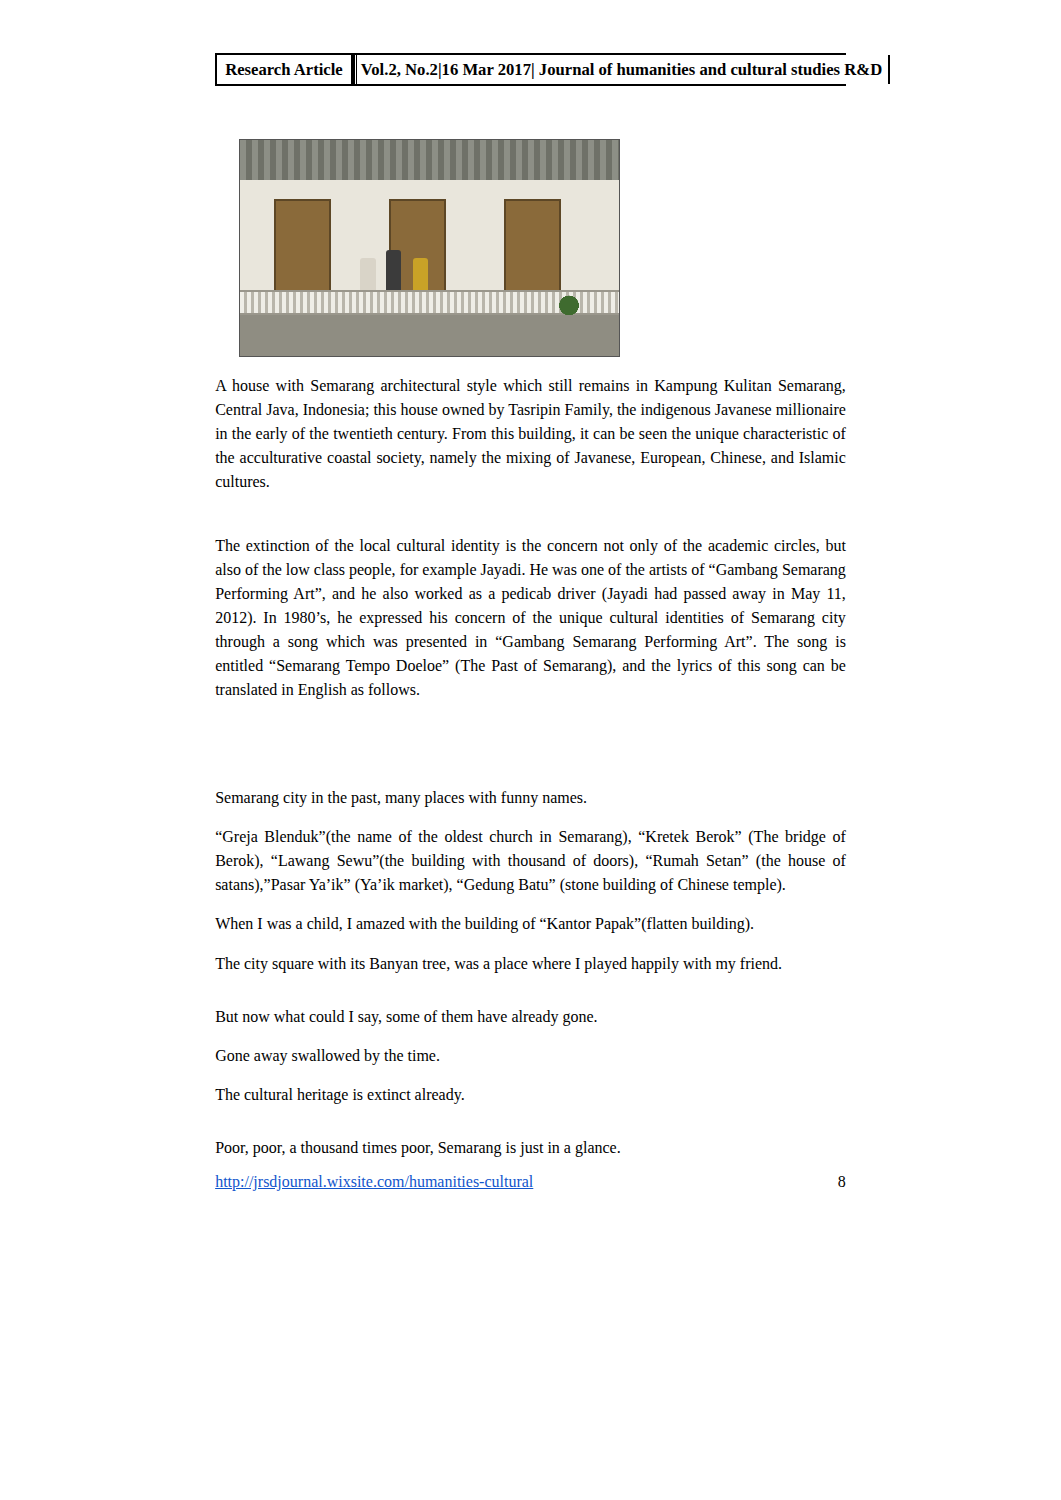Research Article
Vol.2, No.2|16 Mar 2017| Journal of humanities and cultural studies R&D
A house with Semarang architectural style which still remains in Kampung Kulitan Semarang, Central Java, Indonesia; this house owned by Tasripin Family, the indigenous Javanese millionaire in the early of the twentieth century. From this building, it can be seen the unique characteristic of the acculturative coastal society, namely the mixing of Javanese, European, Chinese, and Islamic cultures.
The extinction of the local cultural identity is the concern not only of the academic circles, but also of the low class people, for example Jayadi. He was one of the artists of “Gambang Semarang Performing Art”, and he also worked as a pedicab driver (Jayadi had passed away in May 11, 2012). In 1980’s, he expressed his concern of the unique cultural identities of Semarang city through a song which was presented in “Gambang Semarang Performing Art”. The song is entitled “Semarang Tempo Doeloe” (The Past of Semarang), and the lyrics of this song can be translated in English as follows.
Semarang city in the past, many places with funny names.
“Greja Blenduk”(the name of the oldest church in Semarang), “Kretek Berok” (The bridge of Berok), “Lawang Sewu”(the building with thousand of doors), “Rumah Setan” (the house of satans),”Pasar Ya’ik” (Ya’ik market), “Gedung Batu” (stone building of Chinese temple).
When I was a child, I amazed with the building of “Kantor Papak”(flatten building).
The city square with its Banyan tree, was a place where I played happily with my friend.
But now what could I say, some of them have already gone.
Gone away swallowed by the time.
The cultural heritage is extinct already.
Poor, poor, a thousand times poor, Semarang is just in a glance.
http://jrsdjournal.wixsite.com/humanities-cultural 8